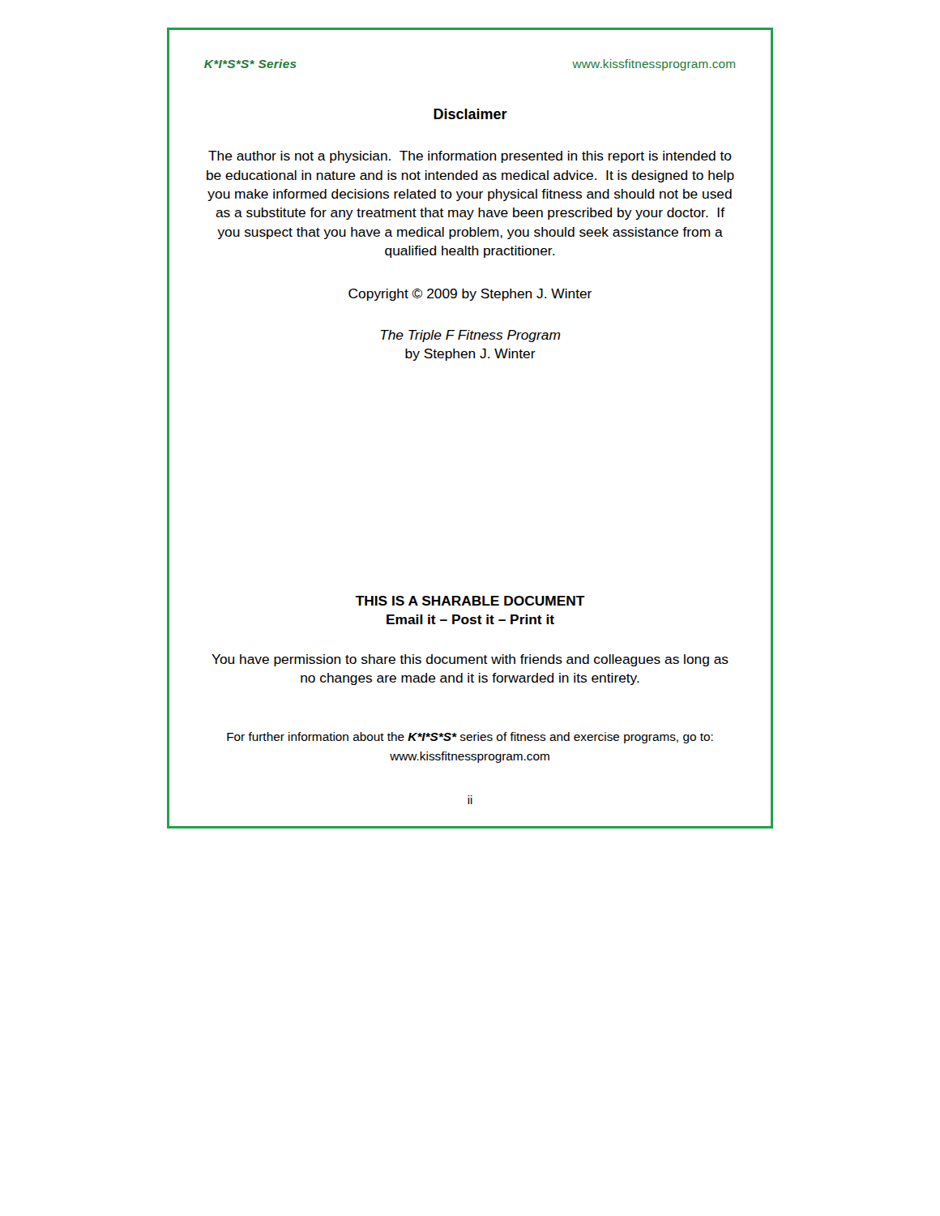K*I*S*S* Series www.kissfitnessprogram.com
Disclaimer
The author is not a physician. The information presented in this report is intended to be educational in nature and is not intended as medical advice. It is designed to help you make informed decisions related to your physical fitness and should not be used as a substitute for any treatment that may have been prescribed by your doctor. If you suspect that you have a medical problem, you should seek assistance from a qualified health practitioner.
Copyright © 2009 by Stephen J. Winter
The Triple F Fitness Program
by Stephen J. Winter
THIS IS A SHARABLE DOCUMENT
Email it – Post it – Print it
You have permission to share this document with friends and colleagues as long as no changes are made and it is forwarded in its entirety.
For further information about the K*I*S*S* series of fitness and exercise programs, go to:
www.kissfitnessprogram.com
ii